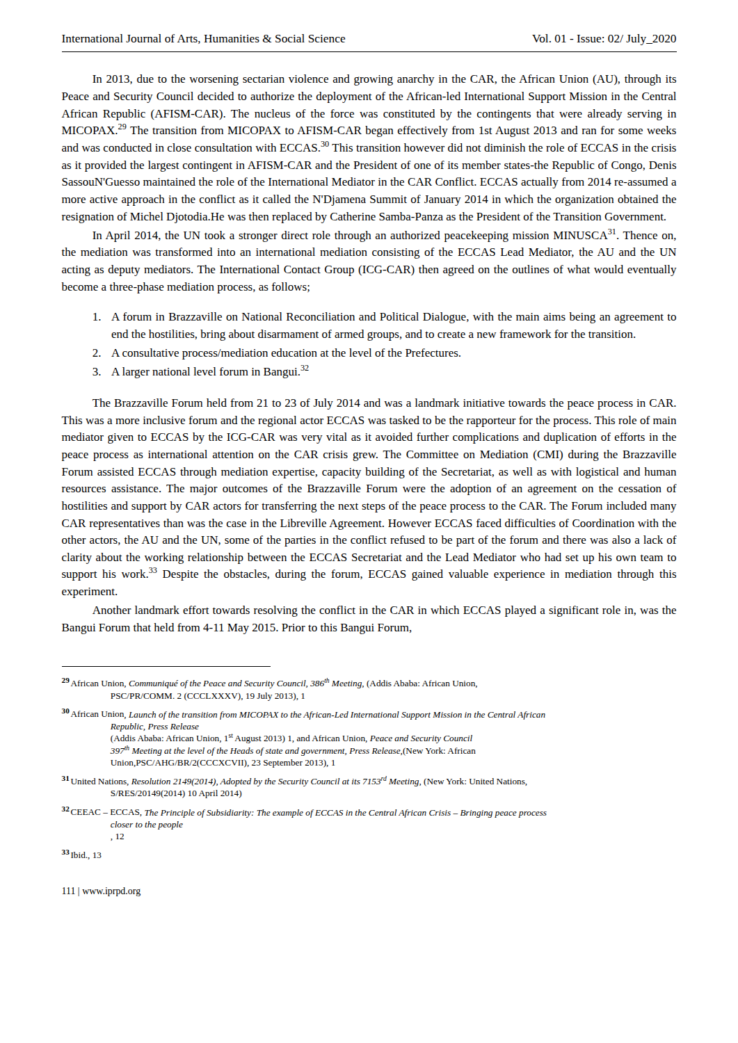International Journal of Arts, Humanities & Social Science Vol. 01 - Issue: 02/ July_2020
In 2013, due to the worsening sectarian violence and growing anarchy in the CAR, the African Union (AU), through its Peace and Security Council decided to authorize the deployment of the African-led International Support Mission in the Central African Republic (AFISM-CAR). The nucleus of the force was constituted by the contingents that were already serving in MICOPAX.29 The transition from MICOPAX to AFISM-CAR began effectively from 1st August 2013 and ran for some weeks and was conducted in close consultation with ECCAS.30 This transition however did not diminish the role of ECCAS in the crisis as it provided the largest contingent in AFISM-CAR and the President of one of its member states-the Republic of Congo, Denis SassouN'Guesso maintained the role of the International Mediator in the CAR Conflict. ECCAS actually from 2014 re-assumed a more active approach in the conflict as it called the N'Djamena Summit of January 2014 in which the organization obtained the resignation of Michel Djotodia.He was then replaced by Catherine Samba-Panza as the President of the Transition Government.
In April 2014, the UN took a stronger direct role through an authorized peacekeeping mission MINUSCA31. Thence on, the mediation was transformed into an international mediation consisting of the ECCAS Lead Mediator, the AU and the UN acting as deputy mediators. The International Contact Group (ICG-CAR) then agreed on the outlines of what would eventually become a three-phase mediation process, as follows;
A forum in Brazzaville on National Reconciliation and Political Dialogue, with the main aims being an agreement to end the hostilities, bring about disarmament of armed groups, and to create a new framework for the transition.
A consultative process/mediation education at the level of the Prefectures.
A larger national level forum in Bangui.32
The Brazzaville Forum held from 21 to 23 of July 2014 and was a landmark initiative towards the peace process in CAR. This was a more inclusive forum and the regional actor ECCAS was tasked to be the rapporteur for the process. This role of main mediator given to ECCAS by the ICG-CAR was very vital as it avoided further complications and duplication of efforts in the peace process as international attention on the CAR crisis grew. The Committee on Mediation (CMI) during the Brazzaville Forum assisted ECCAS through mediation expertise, capacity building of the Secretariat, as well as with logistical and human resources assistance. The major outcomes of the Brazzaville Forum were the adoption of an agreement on the cessation of hostilities and support by CAR actors for transferring the next steps of the peace process to the CAR. The Forum included many CAR representatives than was the case in the Libreville Agreement. However ECCAS faced difficulties of Coordination with the other actors, the AU and the UN, some of the parties in the conflict refused to be part of the forum and there was also a lack of clarity about the working relationship between the ECCAS Secretariat and the Lead Mediator who had set up his own team to support his work.33 Despite the obstacles, during the forum, ECCAS gained valuable experience in mediation through this experiment.
Another landmark effort towards resolving the conflict in the CAR in which ECCAS played a significant role in, was the Bangui Forum that held from 4-11 May 2015. Prior to this Bangui Forum,
29 African Union, Communiqué of the Peace and Security Council, 386th Meeting, (Addis Ababa: African Union, PSC/PR/COMM. 2 (CCCLXXXV), 19 July 2013), 1
30 African Union, Launch of the transition from MICOPAX to the African-Led International Support Mission in the Central African Republic, Press Release(Addis Ababa: African Union, 1st August 2013) 1, and African Union, Peace and Security Council 397th Meeting at the level of the Heads of state and government, Press Release,(New York: African Union,PSC/AHG/BR/2(CCCXCVII), 23 September 2013), 1
31 United Nations, Resolution 2149(2014), Adopted by the Security Council at its 7153rd Meeting, (New York: United Nations, S/RES/20149(2014) 10 April 2014)
32 CEEAC – ECCAS, The Principle of Subsidiarity: The example of ECCAS in the Central African Crisis – Bringing peace process closer to the people, 12
33 Ibid., 13
111 | www.iprpd.org